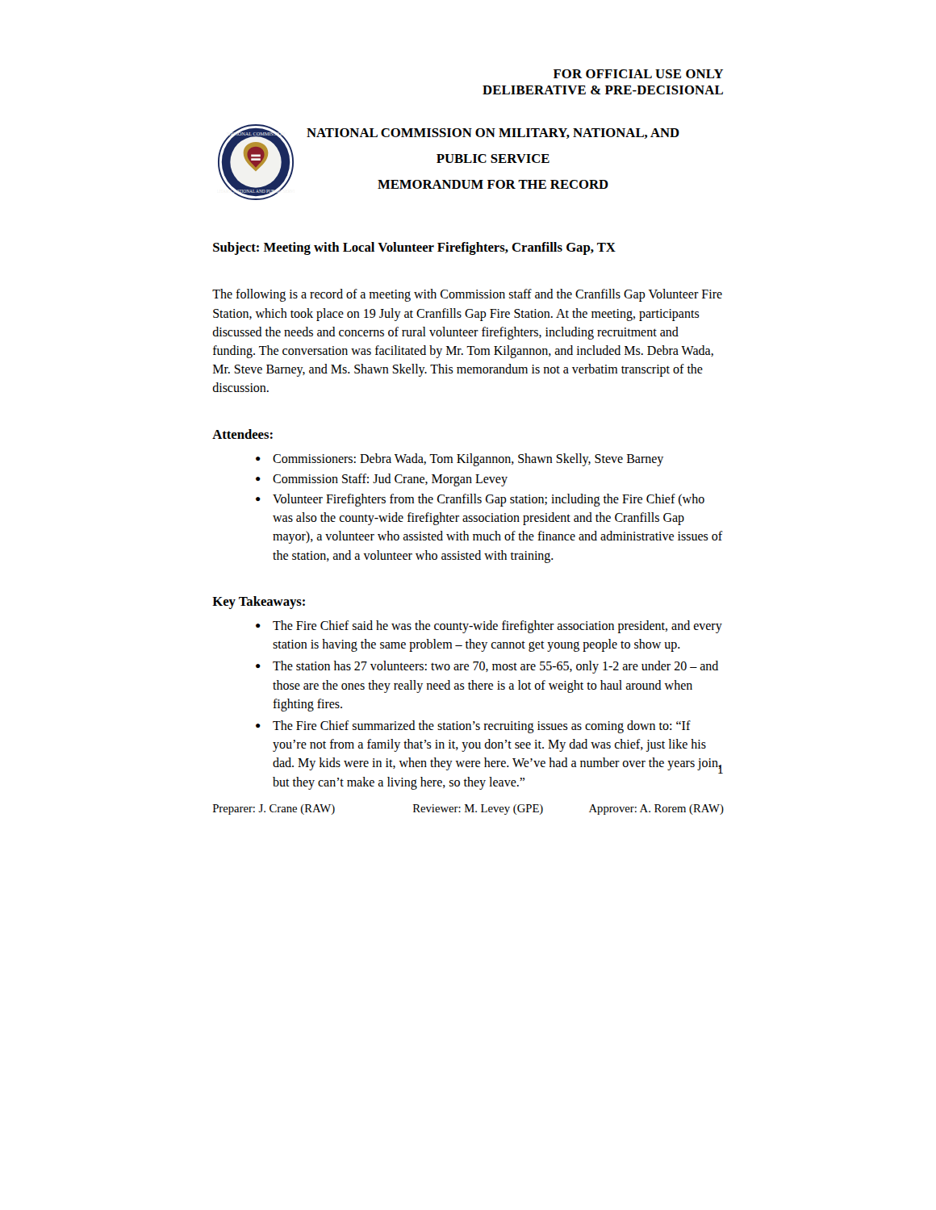FOR OFFICIAL USE ONLY
DELIBERATIVE & PRE-DECISIONAL
NATIONAL COMMISSION MILITARY, NATIONAL AND PUBLIC SERVICE
NATIONAL COMMISSION ON MILITARY, NATIONAL, AND
PUBLIC SERVICE
MEMORANDUM FOR THE RECORD
Subject: Meeting with Local Volunteer Firefighters, Cranfills Gap, TX
The following is a record of a meeting with Commission staff and the Cranfills Gap Volunteer Fire Station, which took place on 19 July at Cranfills Gap Fire Station. At the meeting, participants discussed the needs and concerns of rural volunteer firefighters, including recruitment and funding. The conversation was facilitated by Mr. Tom Kilgannon, and included Ms. Debra Wada, Mr. Steve Barney, and Ms. Shawn Skelly. This memorandum is not a verbatim transcript of the discussion.
Attendees:
Commissioners: Debra Wada, Tom Kilgannon, Shawn Skelly, Steve Barney
Commission Staff: Jud Crane, Morgan Levey
Volunteer Firefighters from the Cranfills Gap station; including the Fire Chief (who was also the county-wide firefighter association president and the Cranfills Gap mayor), a volunteer who assisted with much of the finance and administrative issues of the station, and a volunteer who assisted with training.
Key Takeaways:
The Fire Chief said he was the county-wide firefighter association president, and every station is having the same problem – they cannot get young people to show up.
The station has 27 volunteers: two are 70, most are 55-65, only 1-2 are under 20 – and those are the ones they really need as there is a lot of weight to haul around when fighting fires.
The Fire Chief summarized the station’s recruiting issues as coming down to: “If you’re not from a family that’s in it, you don’t see it. My dad was chief, just like his dad. My kids were in it, when they were here. We’ve had a number over the years join, but they can’t make a living here, so they leave.”
1
Preparer: J. Crane (RAW) Reviewer: M. Levey (GPE) Approver: A. Rorem (RAW)